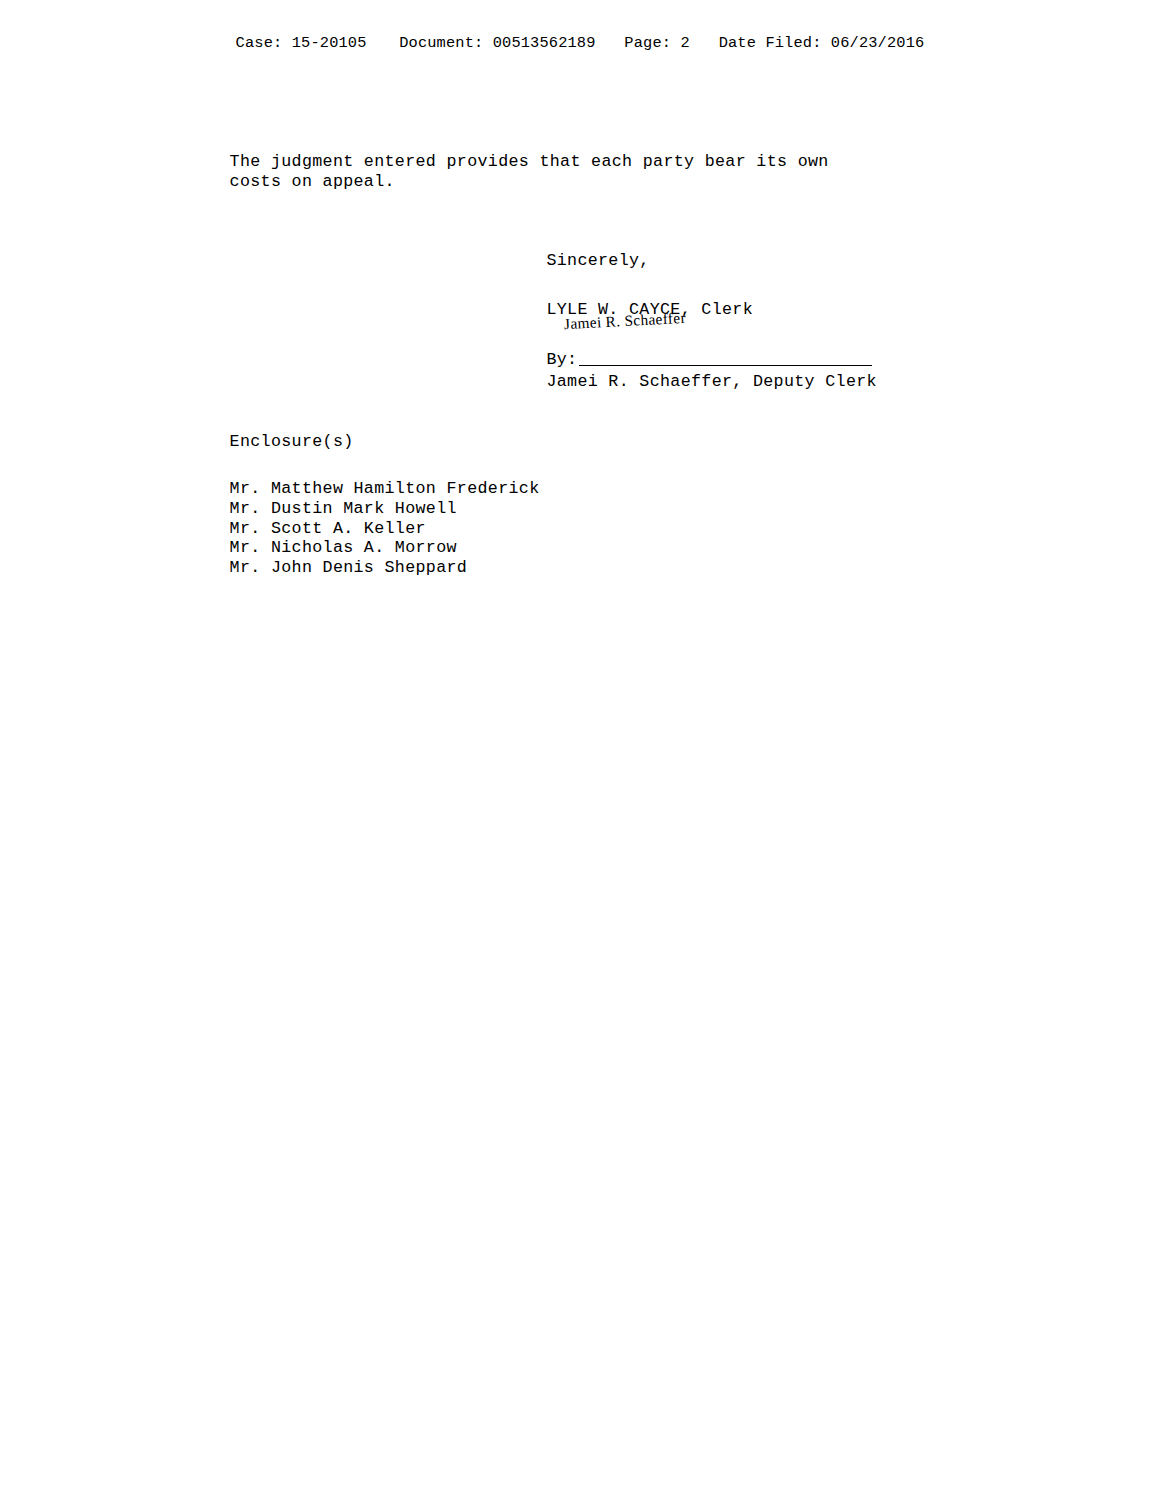Case: 15-20105 Document: 00513562189 Page: 2 Date Filed: 06/23/2016
The judgment entered provides that each party bear its own costs on appeal.
Sincerely,
LYLE W. CAYCE, Clerk
Jamei R. Schaeffer
By:
Jamei R. Schaeffer, Deputy Clerk
Enclosure(s)
Mr. Matthew Hamilton Frederick
Mr. Dustin Mark Howell
Mr. Scott A. Keller
Mr. Nicholas A. Morrow
Mr. John Denis Sheppard